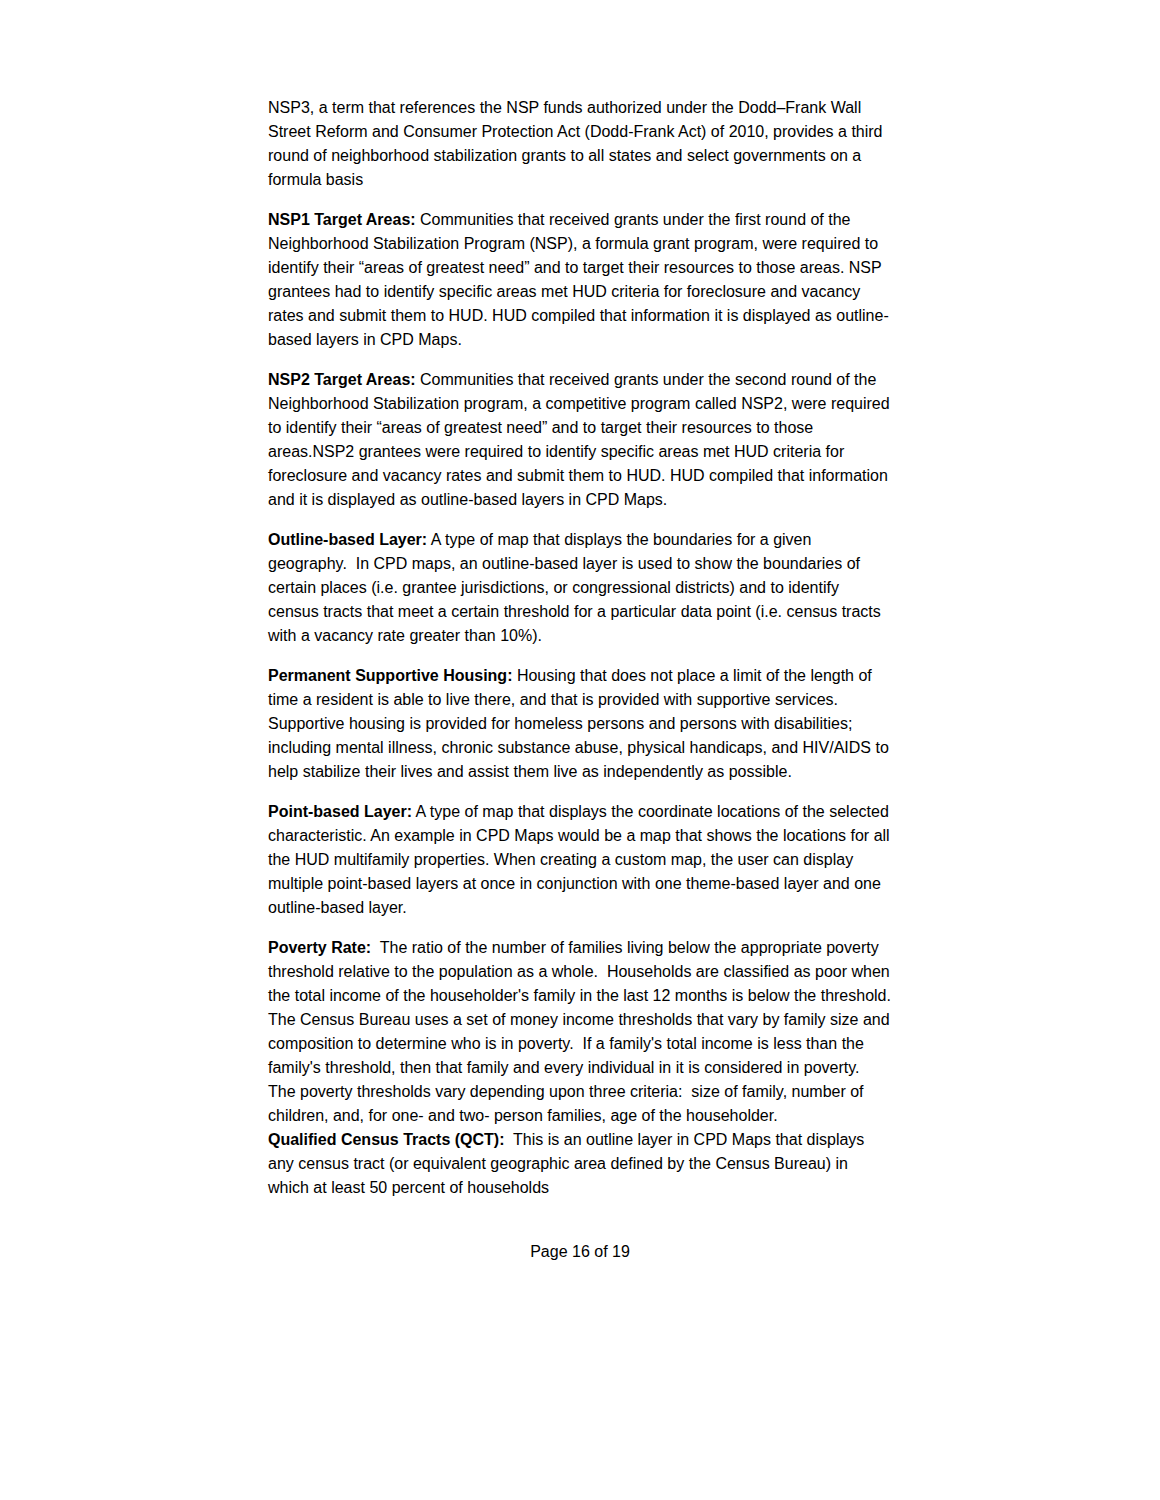NSP3, a term that references the NSP funds authorized under the Dodd–Frank Wall Street Reform and Consumer Protection Act (Dodd-Frank Act) of 2010, provides a third round of neighborhood stabilization grants to all states and select governments on a formula basis
NSP1 Target Areas: Communities that received grants under the first round of the Neighborhood Stabilization Program (NSP), a formula grant program, were required to identify their “areas of greatest need” and to target their resources to those areas. NSP grantees had to identify specific areas met HUD criteria for foreclosure and vacancy rates and submit them to HUD. HUD compiled that information it is displayed as outline-based layers in CPD Maps.
NSP2 Target Areas: Communities that received grants under the second round of the Neighborhood Stabilization program, a competitive program called NSP2, were required to identify their “areas of greatest need” and to target their resources to those areas.NSP2 grantees were required to identify specific areas met HUD criteria for foreclosure and vacancy rates and submit them to HUD. HUD compiled that information and it is displayed as outline-based layers in CPD Maps.
Outline-based Layer: A type of map that displays the boundaries for a given geography. In CPD maps, an outline-based layer is used to show the boundaries of certain places (i.e. grantee jurisdictions, or congressional districts) and to identify census tracts that meet a certain threshold for a particular data point (i.e. census tracts with a vacancy rate greater than 10%).
Permanent Supportive Housing: Housing that does not place a limit of the length of time a resident is able to live there, and that is provided with supportive services. Supportive housing is provided for homeless persons and persons with disabilities; including mental illness, chronic substance abuse, physical handicaps, and HIV/AIDS to help stabilize their lives and assist them live as independently as possible.
Point-based Layer: A type of map that displays the coordinate locations of the selected characteristic. An example in CPD Maps would be a map that shows the locations for all the HUD multifamily properties. When creating a custom map, the user can display multiple point-based layers at once in conjunction with one theme-based layer and one outline-based layer.
Poverty Rate: The ratio of the number of families living below the appropriate poverty threshold relative to the population as a whole. Households are classified as poor when the total income of the householder's family in the last 12 months is below the threshold. The Census Bureau uses a set of money income thresholds that vary by family size and composition to determine who is in poverty. If a family's total income is less than the family's threshold, then that family and every individual in it is considered in poverty. The poverty thresholds vary depending upon three criteria: size of family, number of children, and, for one- and two- person families, age of the householder.
Qualified Census Tracts (QCT): This is an outline layer in CPD Maps that displays any census tract (or equivalent geographic area defined by the Census Bureau) in which at least 50 percent of households
Page 16 of 19